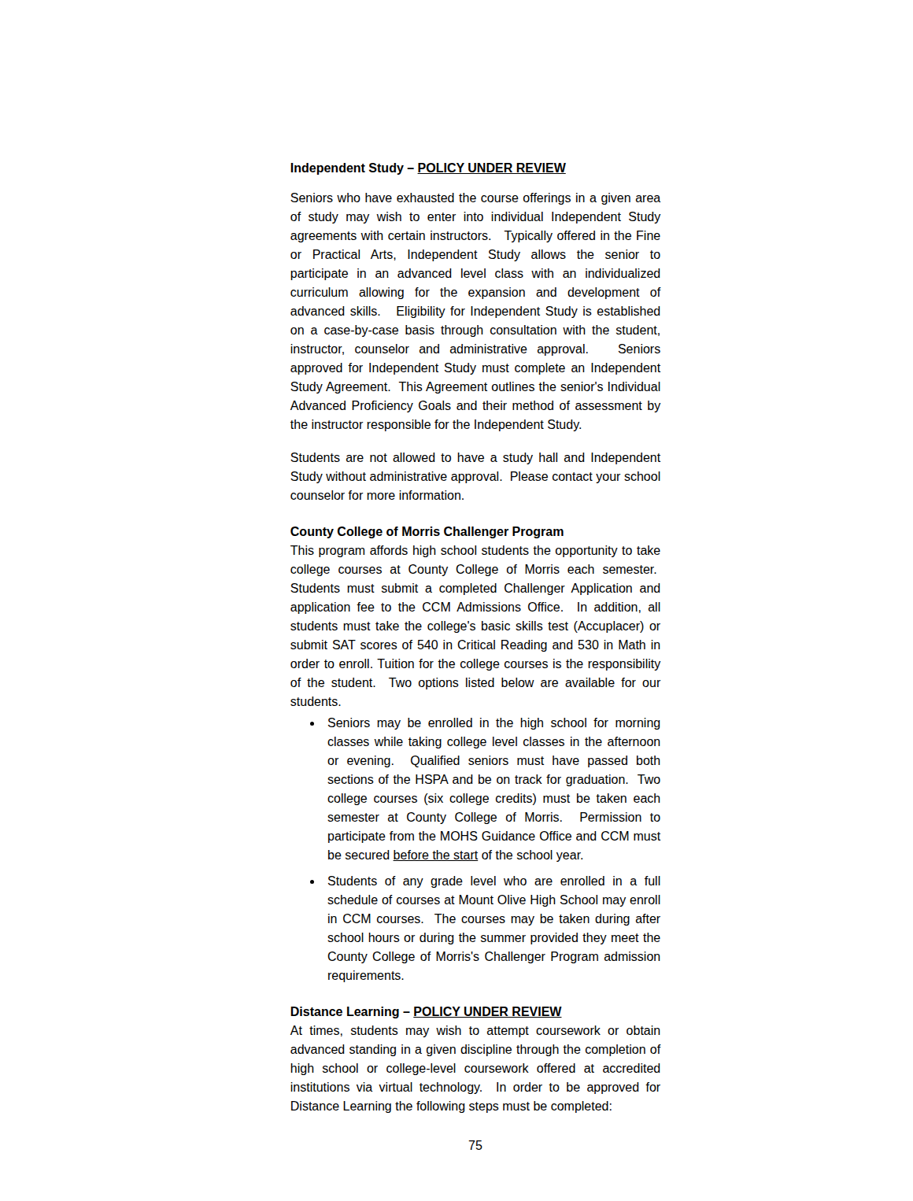Independent Study – POLICY UNDER REVIEW
Seniors who have exhausted the course offerings in a given area of study may wish to enter into individual Independent Study agreements with certain instructors. Typically offered in the Fine or Practical Arts, Independent Study allows the senior to participate in an advanced level class with an individualized curriculum allowing for the expansion and development of advanced skills. Eligibility for Independent Study is established on a case-by-case basis through consultation with the student, instructor, counselor and administrative approval. Seniors approved for Independent Study must complete an Independent Study Agreement. This Agreement outlines the senior's Individual Advanced Proficiency Goals and their method of assessment by the instructor responsible for the Independent Study.
Students are not allowed to have a study hall and Independent Study without administrative approval. Please contact your school counselor for more information.
County College of Morris Challenger Program
This program affords high school students the opportunity to take college courses at County College of Morris each semester. Students must submit a completed Challenger Application and application fee to the CCM Admissions Office. In addition, all students must take the college's basic skills test (Accuplacer) or submit SAT scores of 540 in Critical Reading and 530 in Math in order to enroll. Tuition for the college courses is the responsibility of the student. Two options listed below are available for our students.
Seniors may be enrolled in the high school for morning classes while taking college level classes in the afternoon or evening. Qualified seniors must have passed both sections of the HSPA and be on track for graduation. Two college courses (six college credits) must be taken each semester at County College of Morris. Permission to participate from the MOHS Guidance Office and CCM must be secured before the start of the school year.
Students of any grade level who are enrolled in a full schedule of courses at Mount Olive High School may enroll in CCM courses. The courses may be taken during after school hours or during the summer provided they meet the County College of Morris's Challenger Program admission requirements.
Distance Learning – POLICY UNDER REVIEW
At times, students may wish to attempt coursework or obtain advanced standing in a given discipline through the completion of high school or college-level coursework offered at accredited institutions via virtual technology. In order to be approved for Distance Learning the following steps must be completed:
75